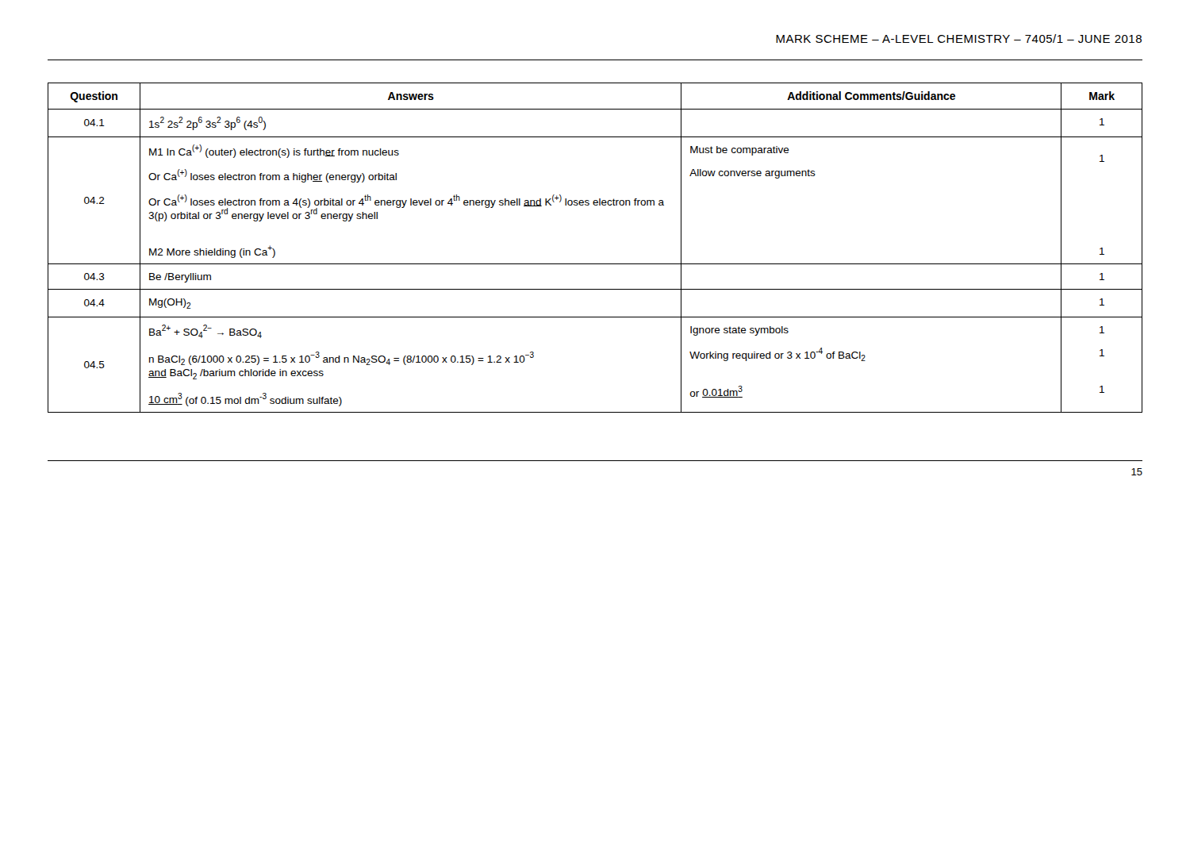MARK SCHEME – A-LEVEL CHEMISTRY – 7405/1 – JUNE 2018
| Question | Answers | Additional Comments/Guidance | Mark |
| --- | --- | --- | --- |
| 04.1 | 1s 2 2s 2 2p 6 3s 2 3p 6 (4s 0 ) | | 1 |
| 04.2 | M1 In Ca (+) (outer) electron(s) is furth er from nucleus Or Ca (+) loses electron from a high er (energy) orbital Or Ca (+) loses electron from a 4(s) orbital or 4 th energy level or 4 th energy shell and K (+) loses electron from a 3(p) orbital or 3 rd energy level or 3 rd energy shell M2 More shielding (in Ca + ) | Must be comparative Allow converse arguments | 1 1 |
| 04.3 | Be /Beryllium | | 1 |
| 04.4 | Mg(OH) 2 | | 1 |
| 04.5 | Ba 2+ + SO 4 2− → BaSO 4 n BaCl 2 (6/1000 x 0.25) = 1.5 x 10 −3 and n Na 2 SO 4 = (8/1000 x 0.15) = 1.2 x 10 −3 and BaCl 2 /barium chloride in excess 10 cm 3 (of 0.15 mol dm -3 sodium sulfate) | Ignore state symbols Working required or 3 x 10 -4 of BaCl 2 or 0.01dm 3 | 1 1 1 |
15